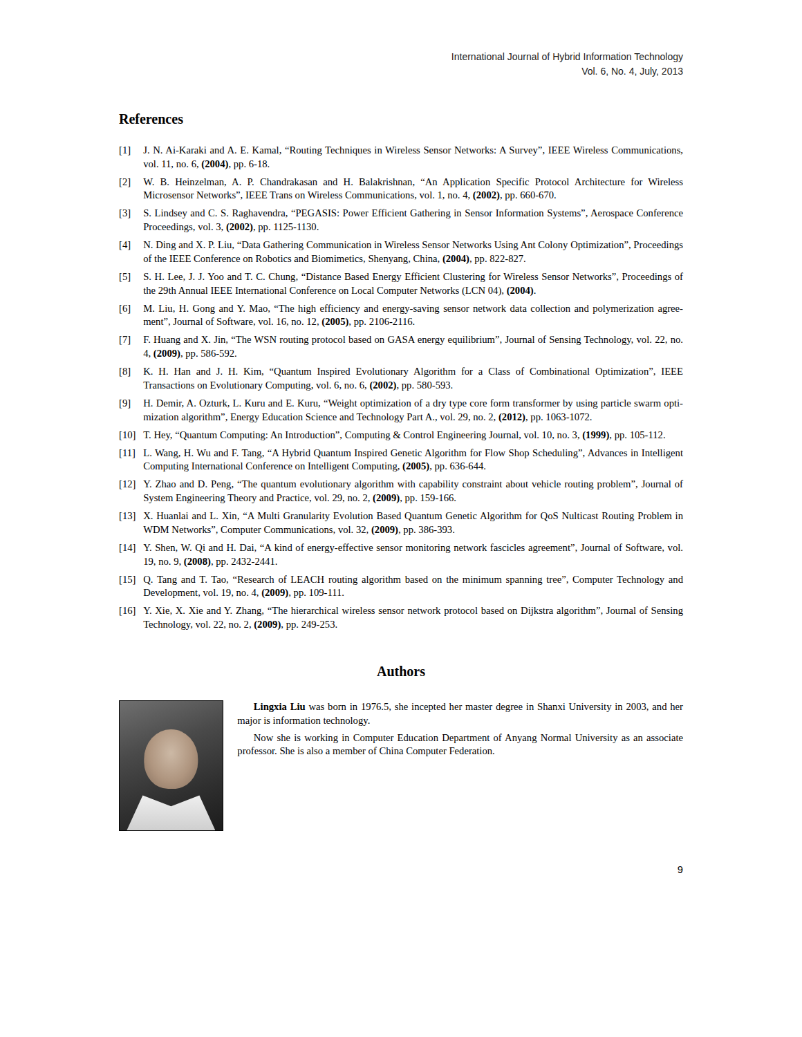International Journal of Hybrid Information Technology
Vol. 6, No. 4, July, 2013
References
[1] J. N. Ai-Karaki and A. E. Kamal, “Routing Techniques in Wireless Sensor Networks: A Survey”, IEEE Wireless Communications, vol. 11, no. 6, (2004), pp. 6-18.
[2] W. B. Heinzelman, A. P. Chandrakasan and H. Balakrishnan, “An Application Specific Protocol Architecture for Wireless Microsensor Networks”, IEEE Trans on Wireless Communications, vol. 1, no. 4, (2002), pp. 660-670.
[3] S. Lindsey and C. S. Raghavendra, “PEGASIS: Power Efficient Gathering in Sensor Information Systems”, Aerospace Conference Proceedings, vol. 3, (2002), pp. 1125-1130.
[4] N. Ding and X. P. Liu, “Data Gathering Communication in Wireless Sensor Networks Using Ant Colony Optimization”, Proceedings of the IEEE Conference on Robotics and Biomimetics, Shenyang, China, (2004), pp. 822-827.
[5] S. H. Lee, J. J. Yoo and T. C. Chung, “Distance Based Energy Efficient Clustering for Wireless Sensor Networks”, Proceedings of the 29th Annual IEEE International Conference on Local Computer Networks (LCN 04), (2004).
[6] M. Liu, H. Gong and Y. Mao, “The high efficiency and energy-saving sensor network data collection and polymerization agreement”, Journal of Software, vol. 16, no. 12, (2005), pp. 2106-2116.
[7] F. Huang and X. Jin, “The WSN routing protocol based on GASA energy equilibrium”, Journal of Sensing Technology, vol. 22, no. 4, (2009), pp. 586-592.
[8] K. H. Han and J. H. Kim, “Quantum Inspired Evolutionary Algorithm for a Class of Combinational Optimization”, IEEE Transactions on Evolutionary Computing, vol. 6, no. 6, (2002), pp. 580-593.
[9] H. Demir, A. Ozturk, L. Kuru and E. Kuru, “Weight optimization of a dry type core form transformer by using particle swarm optimization algorithm”, Energy Education Science and Technology Part A., vol. 29, no. 2, (2012), pp. 1063-1072.
[10] T. Hey, “Quantum Computing: An Introduction”, Computing & Control Engineering Journal, vol. 10, no. 3, (1999), pp. 105-112.
[11] L. Wang, H. Wu and F. Tang, “A Hybrid Quantum Inspired Genetic Algorithm for Flow Shop Scheduling”, Advances in Intelligent Computing International Conference on Intelligent Computing, (2005), pp. 636-644.
[12] Y. Zhao and D. Peng, “The quantum evolutionary algorithm with capability constraint about vehicle routing problem”, Journal of System Engineering Theory and Practice, vol. 29, no. 2, (2009), pp. 159-166.
[13] X. Huanlai and L. Xin, “A Multi Granularity Evolution Based Quantum Genetic Algorithm for QoS Nulticast Routing Problem in WDM Networks”, Computer Communications, vol. 32, (2009), pp. 386-393.
[14] Y. Shen, W. Qi and H. Dai, “A kind of energy-effective sensor monitoring network fascicles agreement”, Journal of Software, vol. 19, no. 9, (2008), pp. 2432-2441.
[15] Q. Tang and T. Tao, “Research of LEACH routing algorithm based on the minimum spanning tree”, Computer Technology and Development, vol. 19, no. 4, (2009), pp. 109-111.
[16] Y. Xie, X. Xie and Y. Zhang, “The hierarchical wireless sensor network protocol based on Dijkstra algorithm”, Journal of Sensing Technology, vol. 22, no. 2, (2009), pp. 249-253.
Authors
Lingxia Liu was born in 1976.5, she incepted her master degree in Shanxi University in 2003, and her major is information technology.
Now she is working in Computer Education Department of Anyang Normal University as an associate professor. She is also a member of China Computer Federation.
9